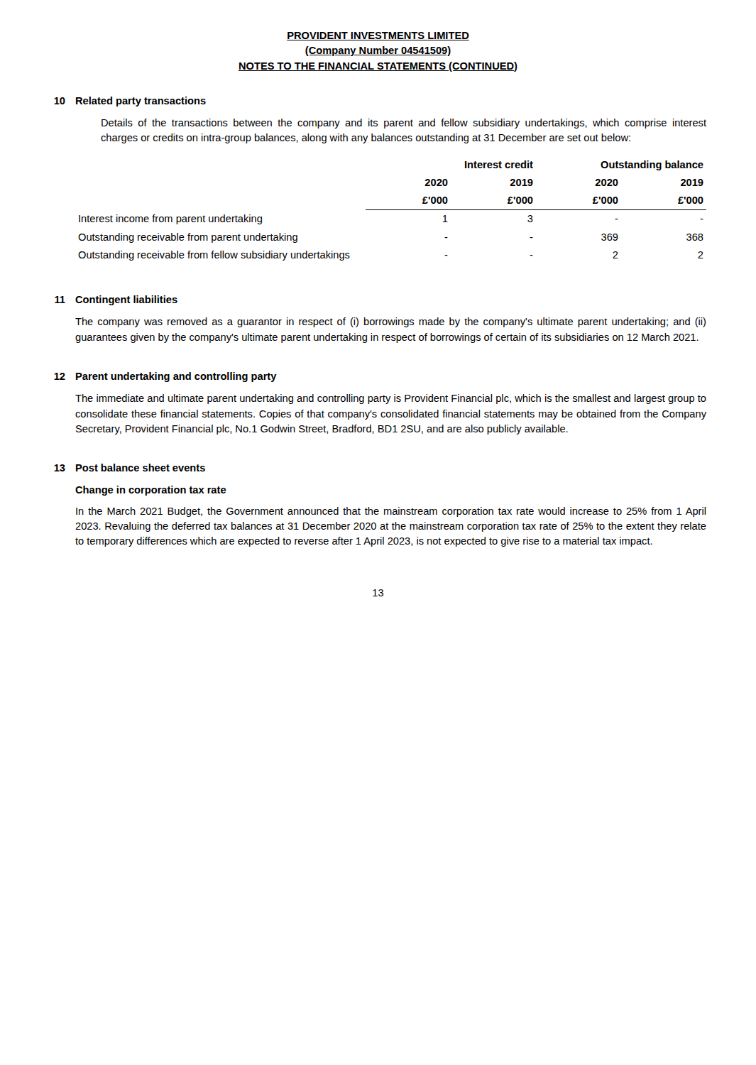PROVIDENT INVESTMENTS LIMITED
(Company Number 04541509)
NOTES TO THE FINANCIAL STATEMENTS (CONTINUED)
10
Related party transactions
Details of the transactions between the company and its parent and fellow subsidiary undertakings, which comprise interest charges or credits on intra-group balances, along with any balances outstanding at 31 December are set out below:
| | Interest credit | Outstanding balance |
| --- | --- | --- |
| | 2020 | 2019 | 2020 | 2019 |
| | £'000 | £'000 | £'000 | £'000 |
| Interest income from parent undertaking | 1 | 3 | - | - |
| Outstanding receivable from parent undertaking | - | - | 369 | 368 |
| Outstanding receivable from fellow subsidiary undertakings | - | - | 2 | 2 |
11
Contingent liabilities
The company was removed as a guarantor in respect of (i) borrowings made by the company's ultimate parent undertaking; and (ii) guarantees given by the company's ultimate parent undertaking in respect of borrowings of certain of its subsidiaries on 12 March 2021.
12
Parent undertaking and controlling party
The immediate and ultimate parent undertaking and controlling party is Provident Financial plc, which is the smallest and largest group to consolidate these financial statements. Copies of that company's consolidated financial statements may be obtained from the Company Secretary, Provident Financial plc, No.1 Godwin Street, Bradford, BD1 2SU, and are also publicly available.
13
Post balance sheet events
Change in corporation tax rate
In the March 2021 Budget, the Government announced that the mainstream corporation tax rate would increase to 25% from 1 April 2023. Revaluing the deferred tax balances at 31 December 2020 at the mainstream corporation tax rate of 25% to the extent they relate to temporary differences which are expected to reverse after 1 April 2023, is not expected to give rise to a material tax impact.
13